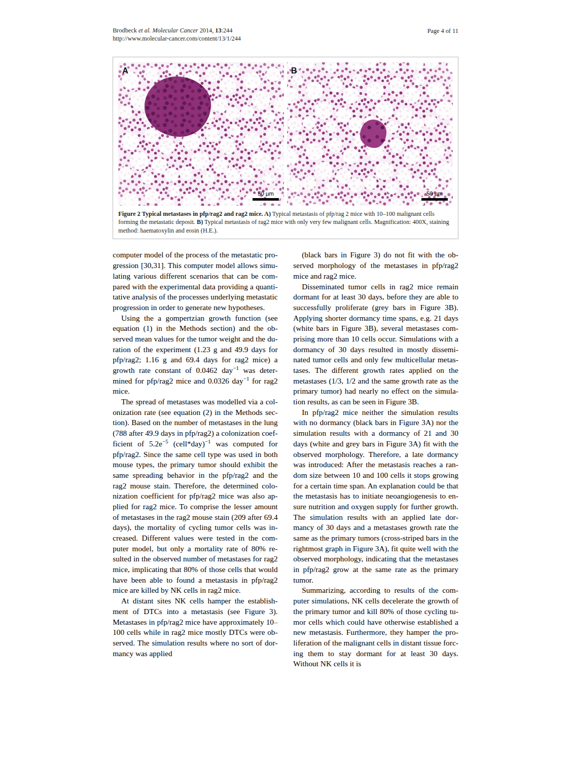Brodbeck et al. Molecular Cancer 2014, 13:244 http://www.molecular-cancer.com/content/13/1/244
Page 4 of 11
A
50 µm
B
50 µm
Figure 2 Typical metastases in pfp/rag2 and rag2 mice. A) Typical metastasis of pfp/rag 2 mice with 10–100 malignant cells forming the metastatic deposit. B) Typical metastasis of rag2 mice with only very few malignant cells. Magnification: 400X, staining method: haematoxylin and eosin (H.E.).
computer model of the process of the metastatic progression [30,31]. This computer model allows simulating various different scenarios that can be compared with the experimental data providing a quantitative analysis of the processes underlying metastatic progression in order to generate new hypotheses.
Using the a gompertzian growth function (see equation (1) in the Methods section) and the observed mean values for the tumor weight and the duration of the experiment (1.23 g and 49.9 days for pfp/rag2; 1.16 g and 69.4 days for rag2 mice) a growth rate constant of 0.0462 day−1 was determined for pfp/rag2 mice and 0.0326 day−1 for rag2 mice.
The spread of metastases was modelled via a colonization rate (see equation (2) in the Methods section). Based on the number of metastases in the lung (788 after 49.9 days in pfp/rag2) a colonization coefficient of 5.2e−5 (cell*day)−1 was computed for pfp/rag2. Since the same cell type was used in both mouse types, the primary tumor should exhibit the same spreading behavior in the pfp/rag2 and the rag2 mouse stain. Therefore, the determined colonization coefficient for pfp/rag2 mice was also applied for rag2 mice. To comprise the lesser amount of metastases in the rag2 mouse stain (209 after 69.4 days), the mortality of cycling tumor cells was increased. Different values were tested in the computer model, but only a mortality rate of 80% resulted in the observed number of metastases for rag2 mice, implicating that 80% of those cells that would have been able to found a metastasis in pfp/rag2 mice are killed by NK cells in rag2 mice.
At distant sites NK cells hamper the establishment of DTCs into a metastasis (see Figure 3). Metastases in pfp/rag2 mice have approximately 10–100 cells while in rag2 mice mostly DTCs were observed. The simulation results where no sort of dormancy was applied
(black bars in Figure 3) do not fit with the observed morphology of the metastases in pfp/rag2 mice and rag2 mice.
Disseminated tumor cells in rag2 mice remain dormant for at least 30 days, before they are able to successfully proliferate (grey bars in Figure 3B). Applying shorter dormancy time spans, e.g. 21 days (white bars in Figure 3B), several metastases comprising more than 10 cells occur. Simulations with a dormancy of 30 days resulted in mostly disseminated tumor cells and only few multicellular metastases. The different growth rates applied on the metastases (1/3, 1/2 and the same growth rate as the primary tumor) had nearly no effect on the simulation results, as can be seen in Figure 3B.
In pfp/rag2 mice neither the simulation results with no dormancy (black bars in Figure 3A) nor the simulation results with a dormancy of 21 and 30 days (white and grey bars in Figure 3A) fit with the observed morphology. Therefore, a late dormancy was introduced: After the metastasis reaches a random size between 10 and 100 cells it stops growing for a certain time span. An explanation could be that the metastasis has to initiate neoangiogenesis to ensure nutrition and oxygen supply for further growth. The simulation results with an applied late dormancy of 30 days and a metastases growth rate the same as the primary tumors (cross-striped bars in the rightmost graph in Figure 3A), fit quite well with the observed morphology, indicating that the metastases in pfp/rag2 grow at the same rate as the primary tumor.
Summarizing, according to results of the computer simulations, NK cells decelerate the growth of the primary tumor and kill 80% of those cycling tumor cells which could have otherwise established a new metastasis. Furthermore, they hamper the proliferation of the malignant cells in distant tissue forcing them to stay dormant for at least 30 days. Without NK cells it is